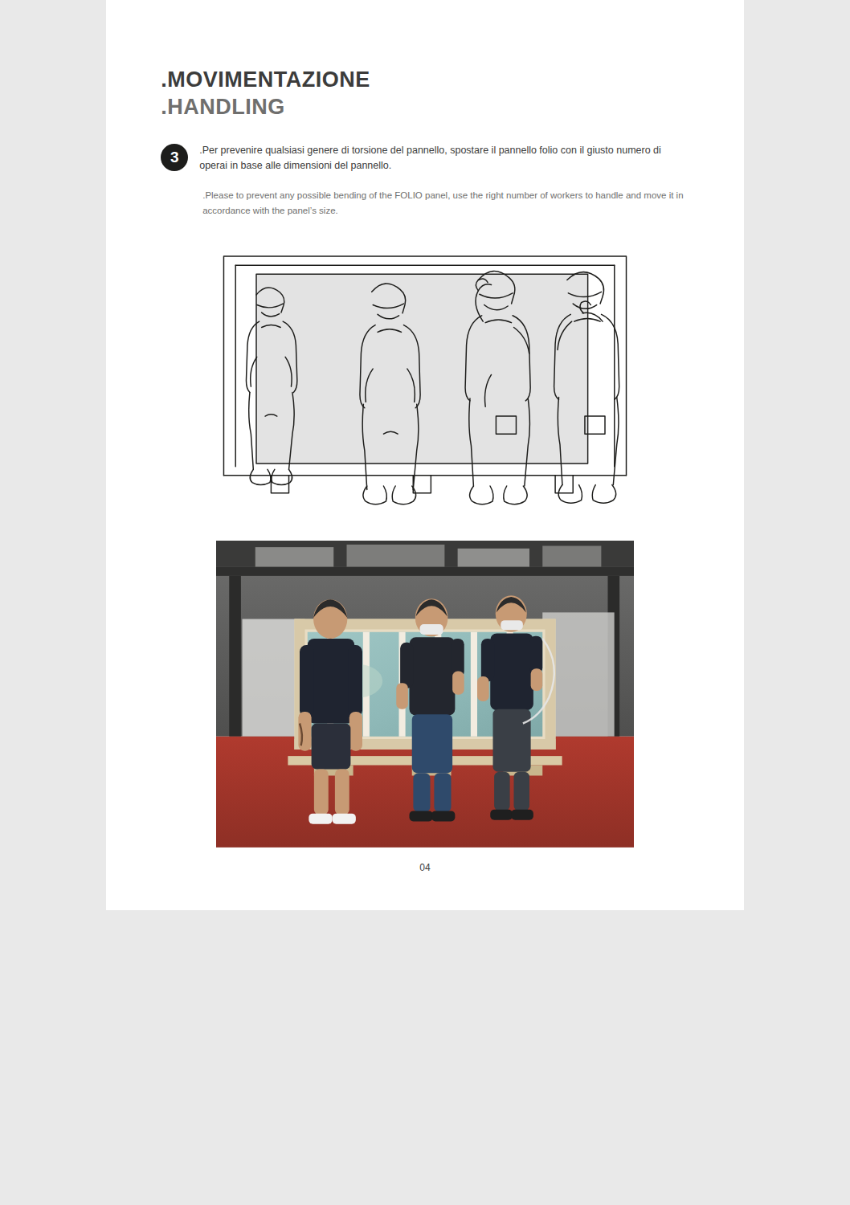.MOVIMENTAZIONE
.HANDLING
3
.Per prevenire qualsiasi genere di torsione del pannello, spostare il pannello folio con il giusto numero di operai in base alle dimensioni del pannello.
.Please to prevent any possible bending of the FOLIO panel, use the right number of workers to handle and move it in accordance with the panel’s size.
04